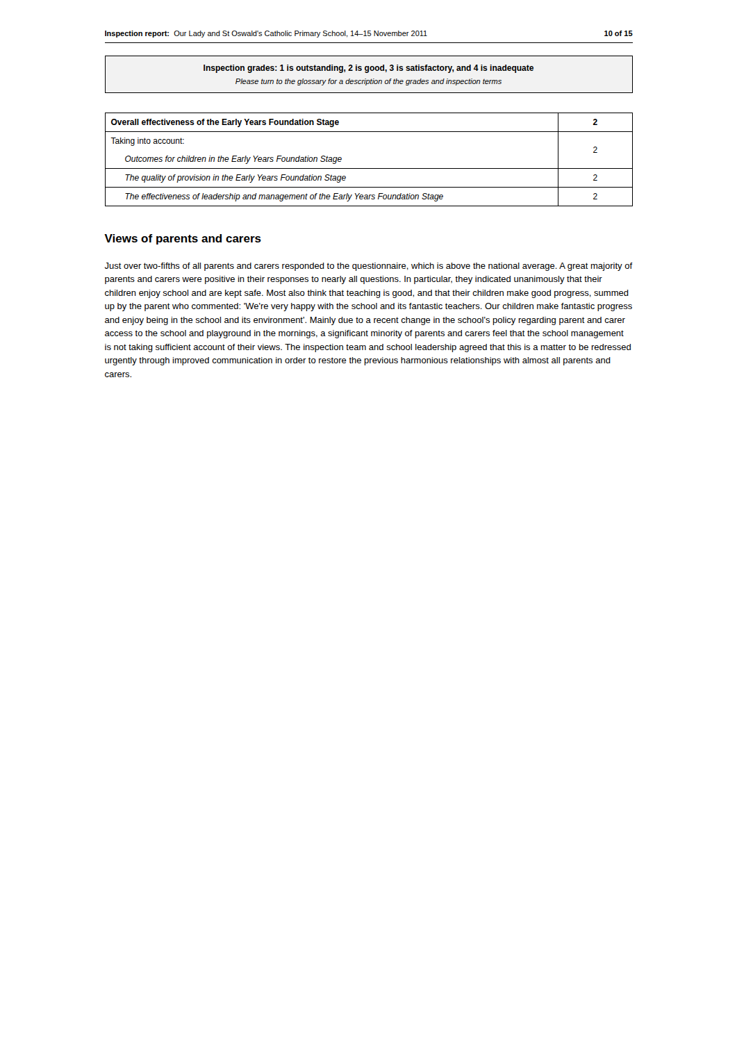Inspection report: Our Lady and St Oswald's Catholic Primary School, 14–15 November 2011
10 of 15
Inspection grades: 1 is outstanding, 2 is good, 3 is satisfactory, and 4 is inadequate
Please turn to the glossary for a description of the grades and inspection terms
| Overall effectiveness of the Early Years Foundation Stage | 2 |
| Taking into account: | 2 |
| Outcomes for children in the Early Years Foundation Stage |
| The quality of provision in the Early Years Foundation Stage | 2 |
| The effectiveness of leadership and management of the Early Years Foundation Stage | 2 |
Views of parents and carers
Just over two-fifths of all parents and carers responded to the questionnaire, which is above the national average. A great majority of parents and carers were positive in their responses to nearly all questions. In particular, they indicated unanimously that their children enjoy school and are kept safe. Most also think that teaching is good, and that their children make good progress, summed up by the parent who commented: 'We're very happy with the school and its fantastic teachers. Our children make fantastic progress and enjoy being in the school and its environment'. Mainly due to a recent change in the school's policy regarding parent and carer access to the school and playground in the mornings, a significant minority of parents and carers feel that the school management is not taking sufficient account of their views. The inspection team and school leadership agreed that this is a matter to be redressed urgently through improved communication in order to restore the previous harmonious relationships with almost all parents and carers.